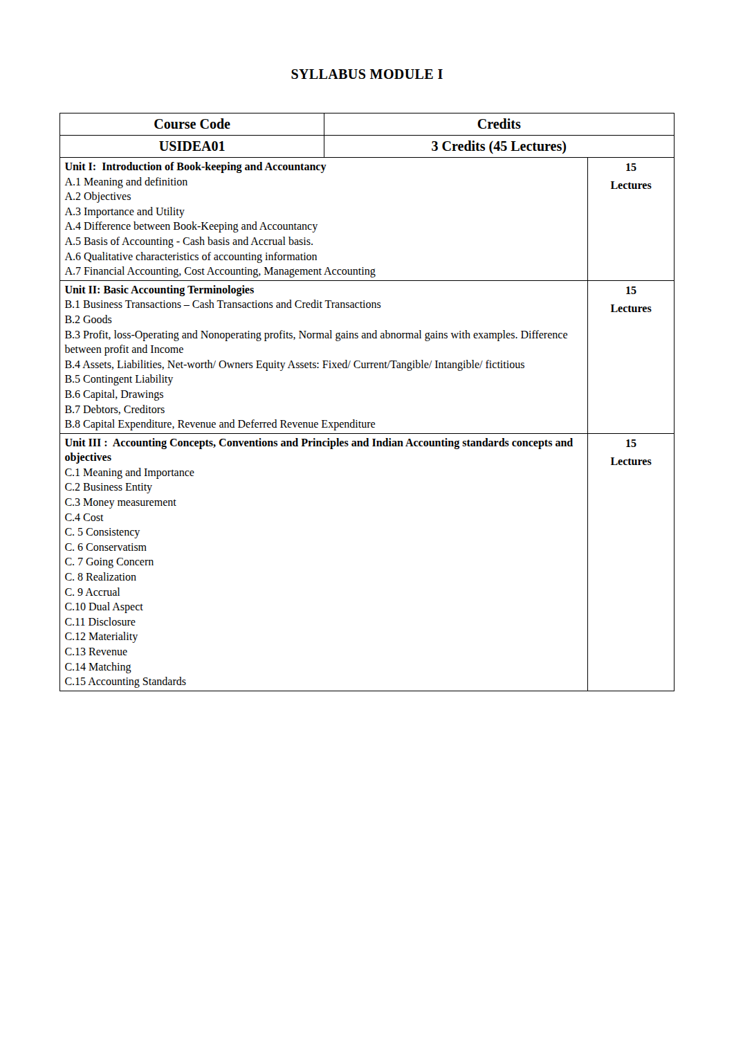SYLLABUS MODULE I
| Course Code | Credits |
| USIDEA01 | 3 Credits (45 Lectures) |
| Unit I: Introduction of Book-keeping and Accountancy A.1 Meaning and definition A.2 Objectives A.3 Importance and Utility A.4 Difference between Book-Keeping and Accountancy A.5 Basis of Accounting - Cash basis and Accrual basis. A.6 Qualitative characteristics of accounting information A.7 Financial Accounting, Cost Accounting, Management Accounting | 15 Lectures |
| Unit II: Basic Accounting Terminologies B.1 Business Transactions – Cash Transactions and Credit Transactions B.2 Goods B.3 Profit, loss-Operating and Nonoperating profits, Normal gains and abnormal gains with examples. Difference between profit and Income B.4 Assets, Liabilities, Net-worth/ Owners Equity Assets: Fixed/ Current/Tangible/ Intangible/ fictitious B.5 Contingent Liability B.6 Capital, Drawings B.7 Debtors, Creditors B.8 Capital Expenditure, Revenue and Deferred Revenue Expenditure | 15 Lectures |
| Unit III : Accounting Concepts, Conventions and Principles and Indian Accounting standards concepts and objectives C.1 Meaning and Importance C.2 Business Entity C.3 Money measurement C.4 Cost C. 5 Consistency C. 6 Conservatism C. 7 Going Concern C. 8 Realization C. 9 Accrual C.10 Dual Aspect C.11 Disclosure C.12 Materiality C.13 Revenue C.14 Matching C.15 Accounting Standards | 15 Lectures |